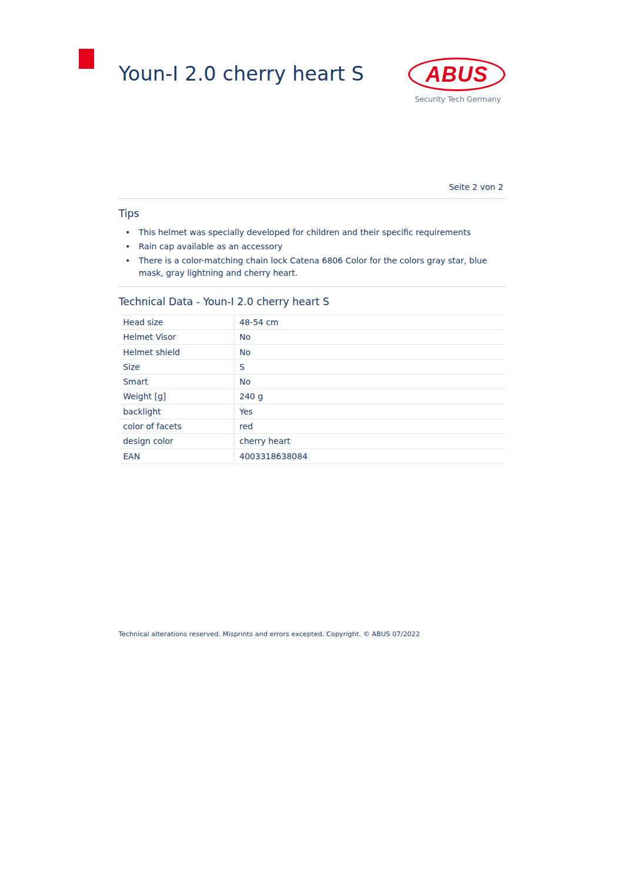Youn-I 2.0 cherry heart S
ABUS
Security Tech Germany
Seite 2 von 2
Tips
This helmet was specially developed for children and their specific requirements
Rain cap available as an accessory
There is a color-matching chain lock Catena 6806 Color for the colors gray star, blue mask, gray lightning and cherry heart.
Technical Data - Youn-I 2.0 cherry heart S
| Head size | 48-54 cm |
| Helmet Visor | No |
| Helmet shield | No |
| Size | S |
| Smart | No |
| Weight [g] | 240 g |
| backlight | Yes |
| color of facets | red |
| design color | cherry heart |
| EAN | 4003318638084 |
Technical alterations reserved. Misprints and errors excepted. Copyright. © ABUS 07/2022